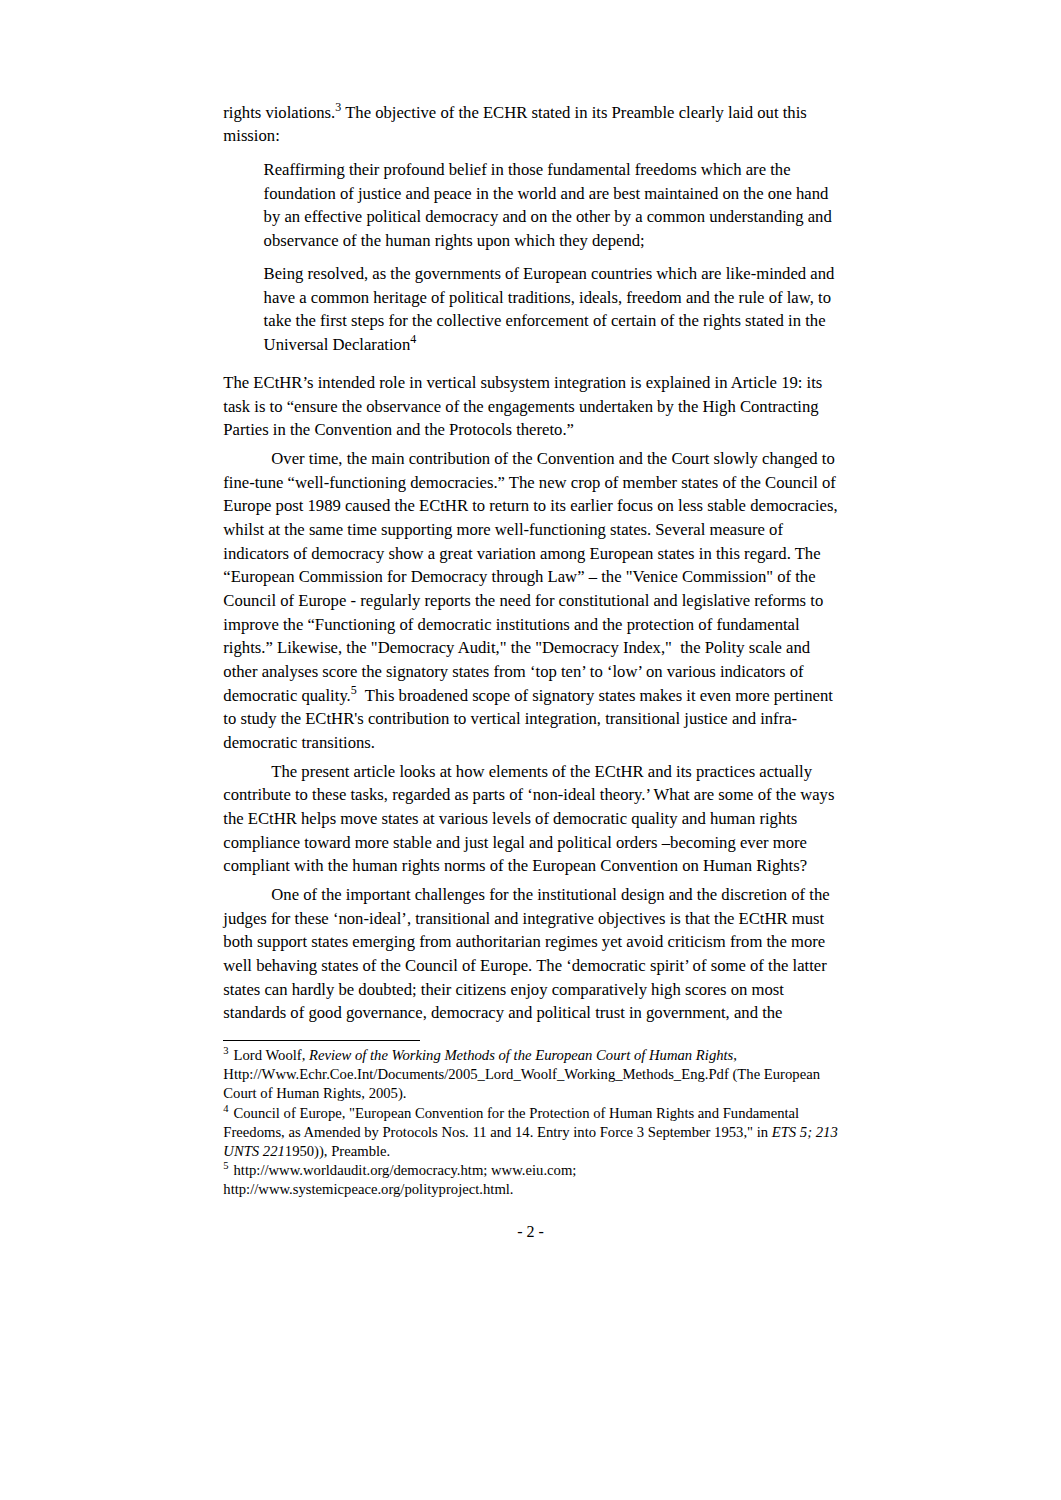rights violations.3 The objective of the ECHR stated in its Preamble clearly laid out this mission:
Reaffirming their profound belief in those fundamental freedoms which are the foundation of justice and peace in the world and are best maintained on the one hand by an effective political democracy and on the other by a common understanding and observance of the human rights upon which they depend;
Being resolved, as the governments of European countries which are like-minded and have a common heritage of political traditions, ideals, freedom and the rule of law, to take the first steps for the collective enforcement of certain of the rights stated in the Universal Declaration4
The ECtHR’s intended role in vertical subsystem integration is explained in Article 19: its task is to “ensure the observance of the engagements undertaken by the High Contracting Parties in the Convention and the Protocols thereto.”
Over time, the main contribution of the Convention and the Court slowly changed to fine-tune “well-functioning democracies.” The new crop of member states of the Council of Europe post 1989 caused the ECtHR to return to its earlier focus on less stable democracies, whilst at the same time supporting more well-functioning states. Several measure of indicators of democracy show a great variation among European states in this regard. The “European Commission for Democracy through Law” – the "Venice Commission" of the Council of Europe - regularly reports the need for constitutional and legislative reforms to improve the “Functioning of democratic institutions and the protection of fundamental rights.” Likewise, the "Democracy Audit," the "Democracy Index," the Polity scale and other analyses score the signatory states from ‘top ten’ to ‘low’ on various indicators of democratic quality.5 This broadened scope of signatory states makes it even more pertinent to study the ECtHR's contribution to vertical integration, transitional justice and infra-democratic transitions.
The present article looks at how elements of the ECtHR and its practices actually contribute to these tasks, regarded as parts of ‘non-ideal theory.’ What are some of the ways the ECtHR helps move states at various levels of democratic quality and human rights compliance toward more stable and just legal and political orders –becoming ever more compliant with the human rights norms of the European Convention on Human Rights?
One of the important challenges for the institutional design and the discretion of the judges for these ‘non-ideal’, transitional and integrative objectives is that the ECtHR must both support states emerging from authoritarian regimes yet avoid criticism from the more well behaving states of the Council of Europe. The ‘democratic spirit’ of some of the latter states can hardly be doubted; their citizens enjoy comparatively high scores on most standards of good governance, democracy and political trust in government, and the
3 Lord Woolf, Review of the Working Methods of the European Court of Human Rights, Http://Www.Echr.Coe.Int/Documents/2005_Lord_Woolf_Working_Methods_Eng.Pdf (The European Court of Human Rights, 2005).
4 Council of Europe, "European Convention for the Protection of Human Rights and Fundamental Freedoms, as Amended by Protocols Nos. 11 and 14. Entry into Force 3 September 1953," in ETS 5; 213 UNTS 2211950)), Preamble.
5 http://www.worldaudit.org/democracy.htm; www.eiu.com; http://www.systemicpeace.org/polityproject.html.
- 2 -